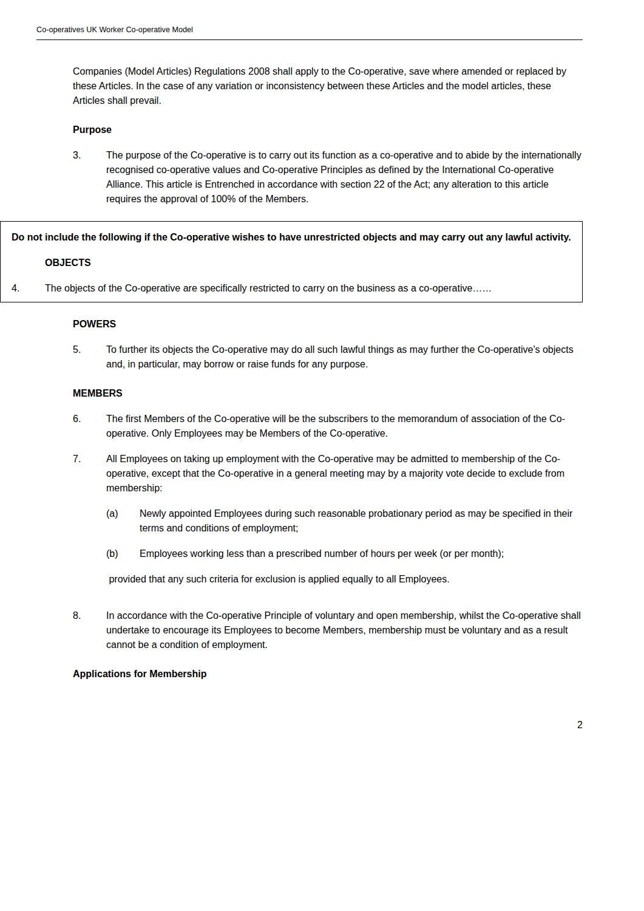Co-operatives UK Worker Co-operative Model
Companies (Model Articles) Regulations 2008 shall apply to the Co-operative, save where amended or replaced by these Articles. In the case of any variation or inconsistency between these Articles and the model articles, these Articles shall prevail.
Purpose
3.
The purpose of the Co-operative is to carry out its function as a co-operative and to abide by the internationally recognised co-operative values and Co-operative Principles as defined by the International Co-operative Alliance. This article is Entrenched in accordance with section 22 of the Act; any alteration to this article requires the approval of 100% of the Members.
Do not include the following if the Co-operative wishes to have unrestricted objects and may carry out any lawful activity.
OBJECTS
4.
The objects of the Co-operative are specifically restricted to carry on the business as a co-operative……
POWERS
5.
To further its objects the Co-operative may do all such lawful things as may further the Co-operative's objects and, in particular, may borrow or raise funds for any purpose.
MEMBERS
6.
The first Members of the Co-operative will be the subscribers to the memorandum of association of the Co-operative. Only Employees may be Members of the Co-operative.
7.
All Employees on taking up employment with the Co-operative may be admitted to membership of the Co-operative, except that the Co-operative in a general meeting may by a majority vote decide to exclude from membership:
(a) Newly appointed Employees during such reasonable probationary period as may be specified in their terms and conditions of employment;
(b) Employees working less than a prescribed number of hours per week (or per month);
provided that any such criteria for exclusion is applied equally to all Employees.
8.
In accordance with the Co-operative Principle of voluntary and open membership, whilst the Co-operative shall undertake to encourage its Employees to become Members, membership must be voluntary and as a result cannot be a condition of employment.
Applications for Membership
2